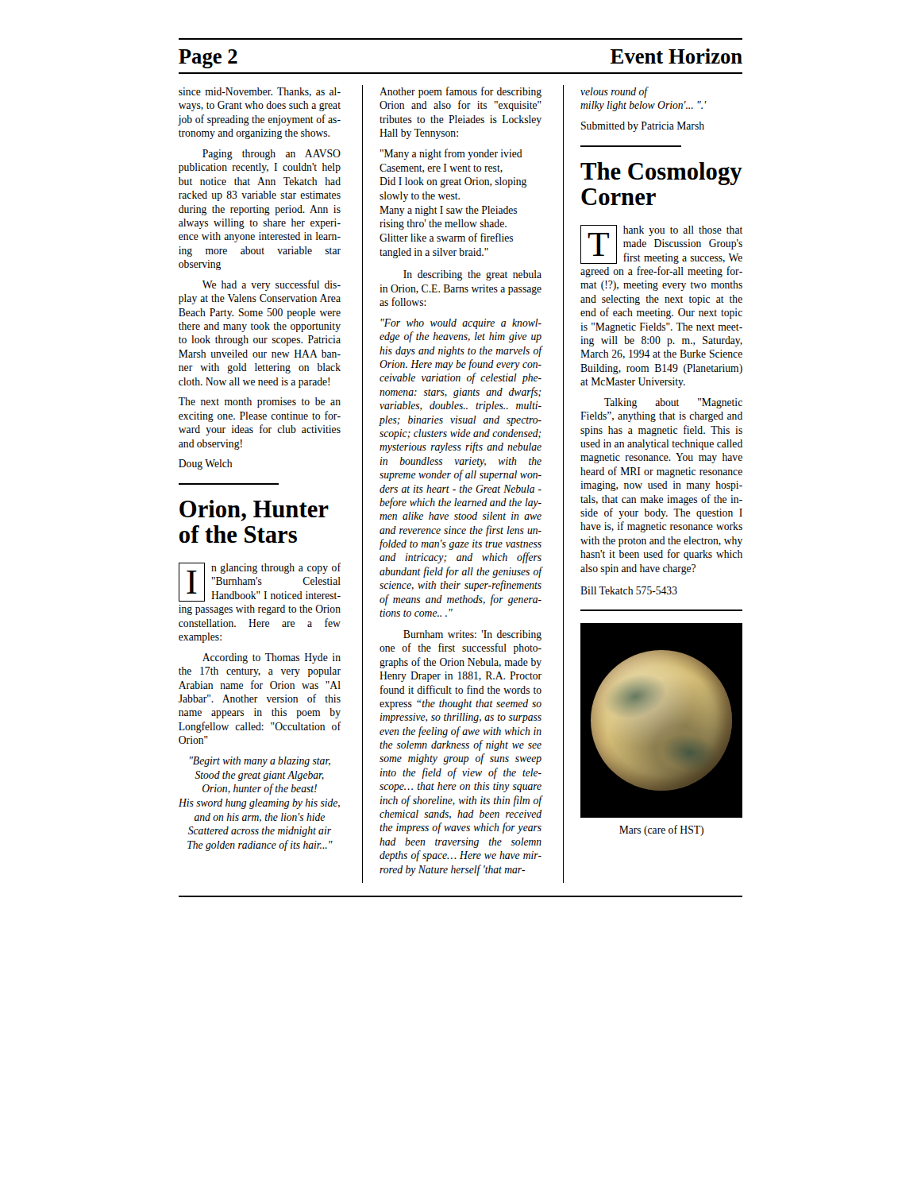Page 2
Event Horizon
since mid-November. Thanks, as always, to Grant who does such a great job of spreading the enjoyment of astronomy and organizing the shows.
Paging through an AAVSO publication recently, I couldn't help but notice that Ann Tekatch had racked up 83 variable star estimates during the reporting period. Ann is always willing to share her experience with anyone interested in learning more about variable star observing
We had a very successful display at the Valens Conservation Area Beach Party. Some 500 people were there and many took the opportunity to look through our scopes. Patricia Marsh unveiled our new HAA banner with gold lettering on black cloth. Now all we need is a parade!
The next month promises to be an exciting one. Please continue to forward your ideas for club activities and observing!
Doug Welch
Orion, Hunter of the Stars
I
n glancing through a copy of "Burnham's Celestial Handbook" I noticed interesting passages with regard to the Orion constellation. Here are a few examples:
According to Thomas Hyde in the 17th century, a very popular Arabian name for Orion was "Al Jabbar". Another version of this name appears in this poem by Longfellow called: "Occultation of Orion"
"Begirt with many a blazing star,
Stood the great giant Algebar,
Orion, hunter of the beast!
His sword hung gleaming by his side,
and on his arm, the lion's hide
Scattered across the midnight air
The golden radiance of its hair..."
Another poem famous for describing Orion and also for its "exquisite" tributes to the Pleiades is Locksley Hall by Tennyson:
"Many a night from yonder ivied
Casement, ere I went to rest,
Did I look on great Orion, sloping
slowly to the west.
Many a night I saw the Pleiades
rising thro' the mellow shade.
Glitter like a swarm of fireflies
tangled in a silver braid."
In describing the great nebula in Orion, C.E. Barns writes a passage as follows:
"For who would acquire a knowledge of the heavens, let him give up his days and nights to the marvels of Orion. Here may be found every conceivable variation of celestial phenomena: stars, giants and dwarfs; variables, doubles.. triples.. multiples; binaries visual and spectroscopic; clusters wide and condensed; mysterious rayless rifts and nebulae in boundless variety, with the supreme wonder of all supernal wonders at its heart - the Great Nebula - before which the learned and the laymen alike have stood silent in awe and reverence since the first lens unfolded to man's gaze its true vastness and intricacy; and which offers abundant field for all the geniuses of science, with their super-refinements of means and methods, for generations to come.. ."
Burnham writes: 'In describing one of the first successful photographs of the Orion Nebula, made by Henry Draper in 1881, R.A. Proctor found it difficult to find the words to express “the thought that seemed so impressive, so thrilling, as to surpass even the feeling of awe with which in the solemn darkness of night we see some mighty group of suns sweep into the field of view of the telescope… that here on this tiny square inch of shoreline, with its thin film of chemical sands, had been received the impress of waves which for years had been traversing the solemn depths of space… Here we have mirrored by Nature herself 'that mar-
velous round of
milky light below Orion'... ".'
Submitted by Patricia Marsh
The Cosmology Corner
T
hank you to all those that made Discussion Group's first meeting a success, We agreed on a free-for-all meeting format (!?), meeting every two months and selecting the next topic at the end of each meeting. Our next topic is "Magnetic Fields". The next meeting will be 8:00 p. m., Saturday, March 26, 1994 at the Burke Science Building, room B149 (Planetarium) at McMaster University.
Talking about "Magnetic Fields”, anything that is charged and spins has a magnetic field. This is used in an analytical technique called magnetic resonance. You may have heard of MRI or magnetic resonance imaging, now used in many hospitals, that can make images of the inside of your body. The question I have is, if magnetic resonance works with the proton and the electron, why hasn't it been used for quarks which also spin and have charge?
Bill Tekatch 575-5433
Mars (care of HST)